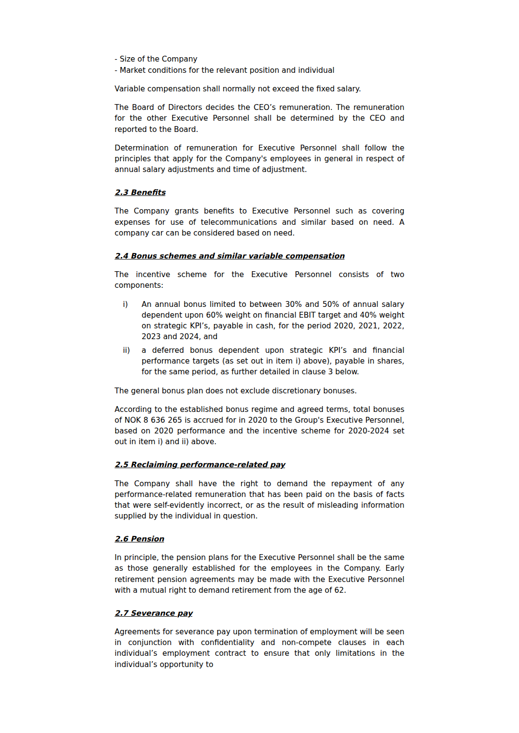- Size of the Company
- Market conditions for the relevant position and individual
Variable compensation shall normally not exceed the fixed salary.
The Board of Directors decides the CEO’s remuneration. The remuneration for the other Executive Personnel shall be determined by the CEO and reported to the Board.
Determination of remuneration for Executive Personnel shall follow the principles that apply for the Company's employees in general in respect of annual salary adjustments and time of adjustment.
2.3 Benefits
The Company grants benefits to Executive Personnel such as covering expenses for use of telecommunications and similar based on need. A company car can be considered based on need.
2.4 Bonus schemes and similar variable compensation
The incentive scheme for the Executive Personnel consists of two components:
An annual bonus limited to between 30% and 50% of annual salary dependent upon 60% weight on financial EBIT target and 40% weight on strategic KPI’s, payable in cash, for the period 2020, 2021, 2022, 2023 and 2024, and
a deferred bonus dependent upon strategic KPI’s and financial performance targets (as set out in item i) above), payable in shares, for the same period, as further detailed in clause 3 below.
The general bonus plan does not exclude discretionary bonuses.
According to the established bonus regime and agreed terms, total bonuses of NOK 8 636 265 is accrued for in 2020 to the Group's Executive Personnel, based on 2020 performance and the incentive scheme for 2020-2024 set out in item i) and ii) above.
2.5 Reclaiming performance-related pay
The Company shall have the right to demand the repayment of any performance-related remuneration that has been paid on the basis of facts that were self-evidently incorrect, or as the result of misleading information supplied by the individual in question.
2.6 Pension
In principle, the pension plans for the Executive Personnel shall be the same as those generally established for the employees in the Company. Early retirement pension agreements may be made with the Executive Personnel with a mutual right to demand retirement from the age of 62.
2.7 Severance pay
Agreements for severance pay upon termination of employment will be seen in conjunction with confidentiality and non-compete clauses in each individual’s employment contract to ensure that only limitations in the individual’s opportunity to